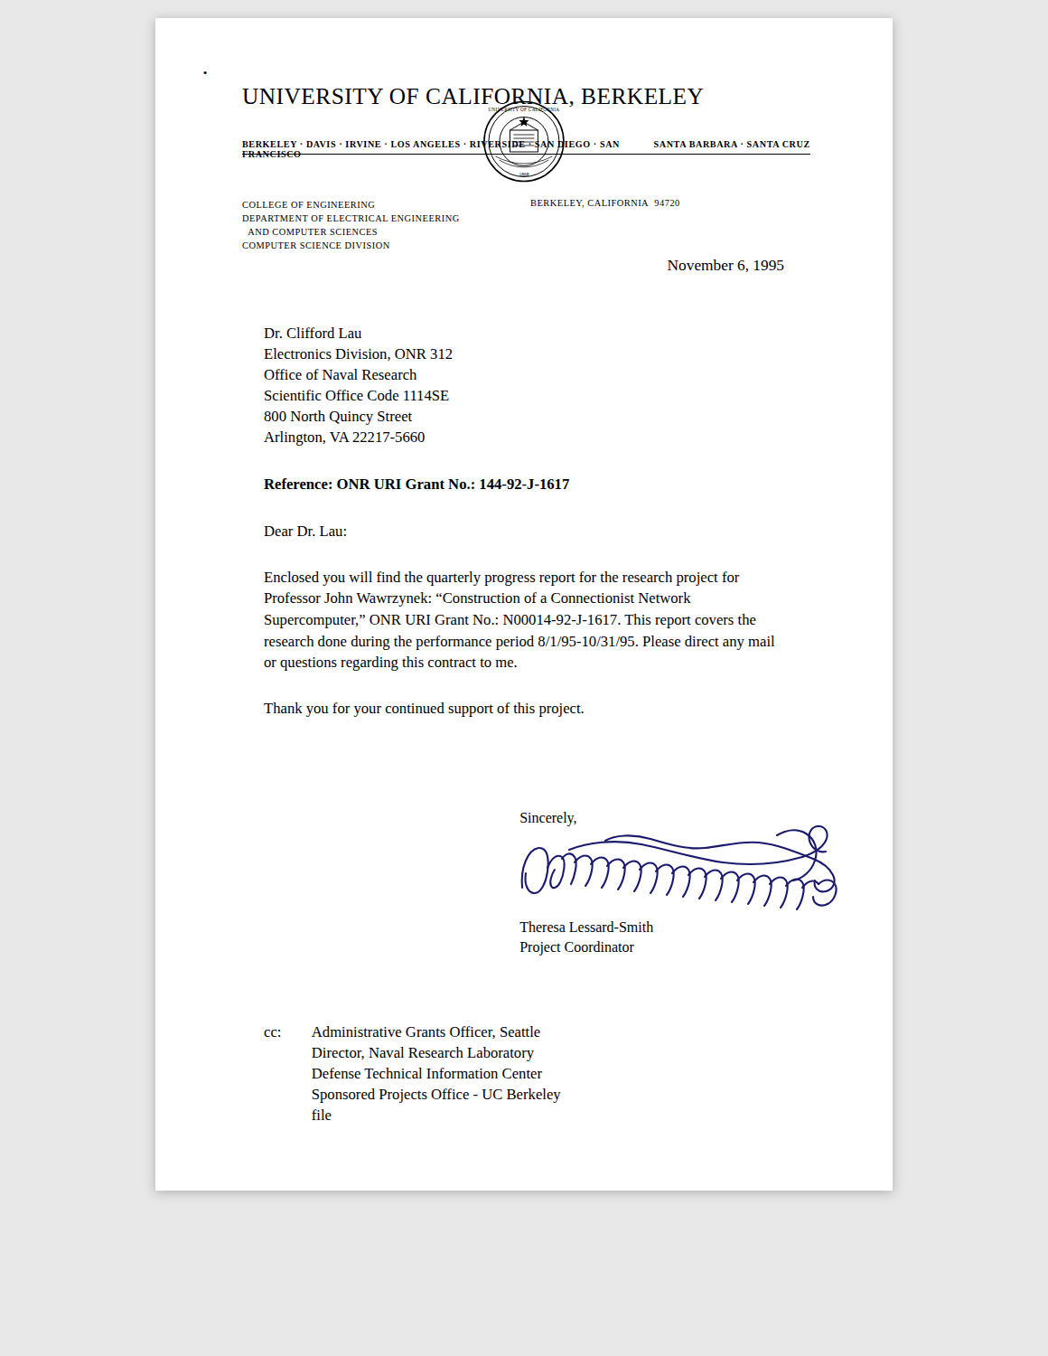•
UNIVERSITY OF CALIFORNIA, BERKELEY
BERKELEY · DAVIS · IRVINE · LOS ANGELES · RIVERSIDE · SAN DIEGO · SAN FRANCISCO
SANTA BARBARA · SANTA CRUZ
UNIVERSITY OF CALIFORNIA 1868
COLLEGE OF ENGINEERING
DEPARTMENT OF ELECTRICAL ENGINEERING
AND COMPUTER SCIENCES
COMPUTER SCIENCE DIVISION
BERKELEY, CALIFORNIA 94720
November 6, 1995
Dr. Clifford Lau
Electronics Division, ONR 312
Office of Naval Research
Scientific Office Code 1114SE
800 North Quincy Street
Arlington, VA 22217-5660
Reference: ONR URI Grant No.: 144-92-J-1617
Dear Dr. Lau:
Enclosed you will find the quarterly progress report for the research project for Professor John Wawrzynek: “Construction of a Connectionist Network Supercomputer,” ONR URI Grant No.: N00014-92-J-1617. This report covers the research done during the performance period 8/1/95-10/31/95. Please direct any mail or questions regarding this contract to me.
Thank you for your continued support of this project.
Sincerely,
Theresa Lessard-Smith
Project Coordinator
cc: Administrative Grants Officer, Seattle
Director, Naval Research Laboratory
Defense Technical Information Center
Sponsored Projects Office - UC Berkeley
file